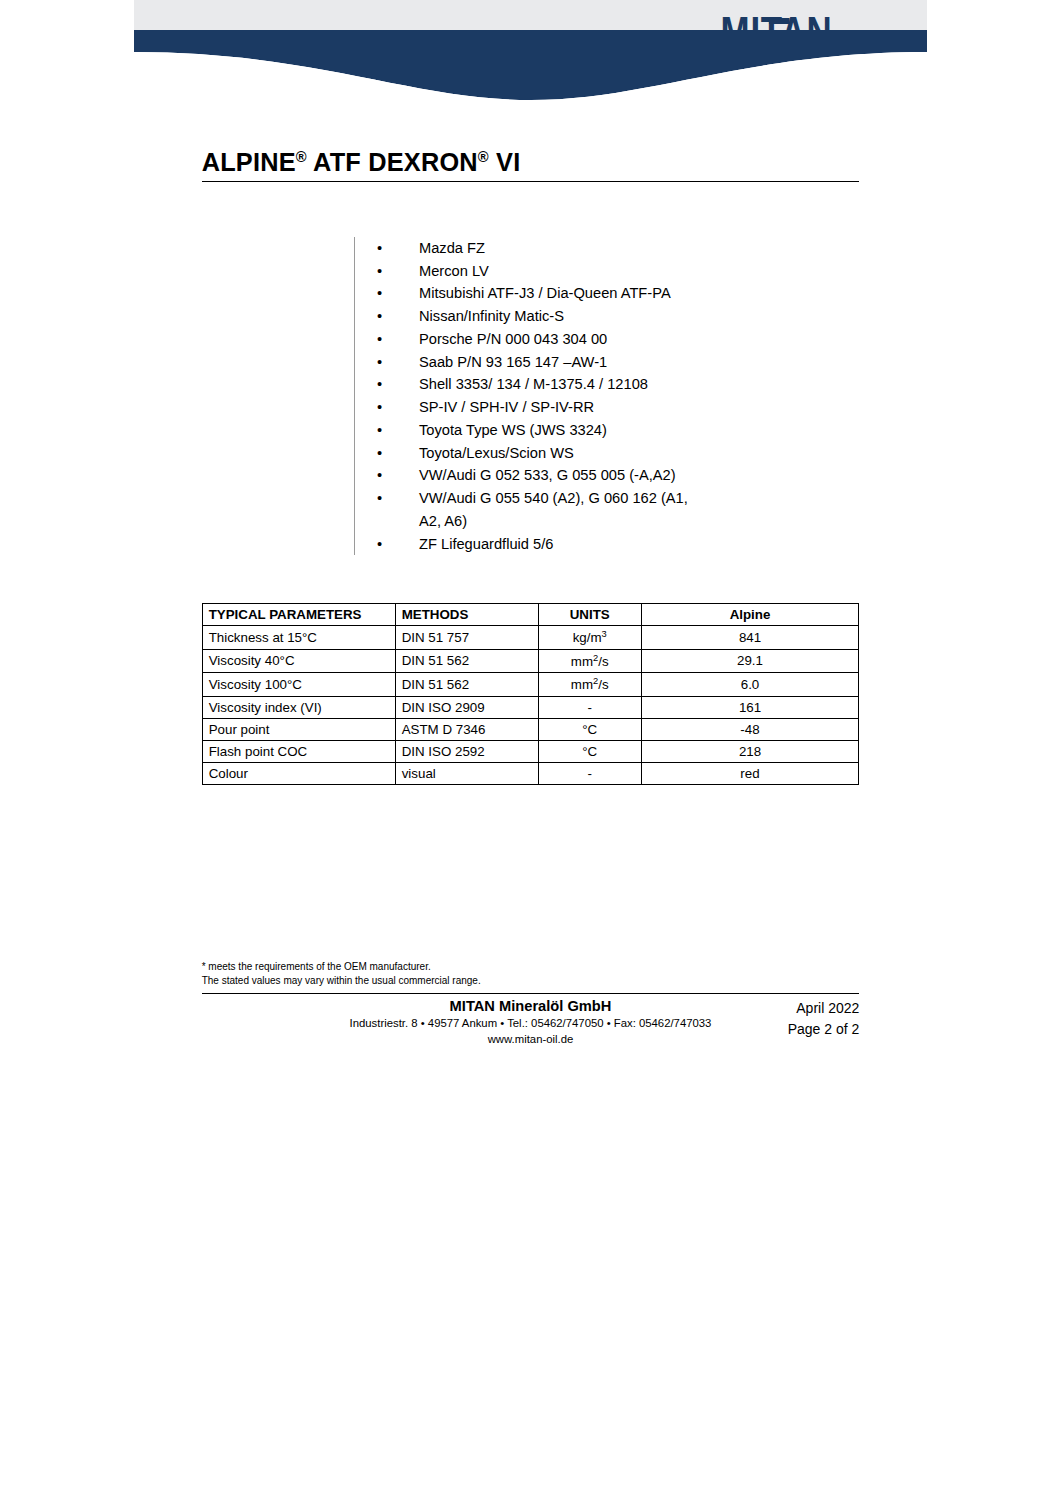MITAN
ALPINE® ATF DEXRON® VI
Mazda FZ
Mercon LV
Mitsubishi ATF-J3 / Dia-Queen ATF-PA
Nissan/Infinity Matic-S
Porsche P/N 000 043 304 00
Saab P/N 93 165 147 –AW-1
Shell 3353/ 134 / M-1375.4 / 12108
SP-IV / SPH-IV / SP-IV-RR
Toyota Type WS (JWS 3324)
Toyota/Lexus/Scion WS
VW/Audi G 052 533, G 055 005 (-A,A2)
VW/Audi G 055 540 (A2), G 060 162 (A1, A2, A6)
ZF Lifeguardfluid 5/6
| TYPICAL PARAMETERS | METHODS | UNITS | Alpine |
| --- | --- | --- | --- |
| Thickness at 15°C | DIN 51 757 | kg/m 3 | 841 |
| Viscosity 40°C | DIN 51 562 | mm 2 /s | 29.1 |
| Viscosity 100°C | DIN 51 562 | mm 2 /s | 6.0 |
| Viscosity index (VI) | DIN ISO 2909 | - | 161 |
| Pour point | ASTM D 7346 | °C | -48 |
| Flash point COC | DIN ISO 2592 | °C | 218 |
| Colour | visual | - | red |
* meets the requirements of the OEM manufacturer.
The stated values may vary within the usual commercial range.
MITAN Mineralöl GmbH
Industriestr. 8 • 49577 Ankum • Tel.: 05462/747050 • Fax: 05462/747033
www.mitan-oil.de
April 2022
Page 2 of 2